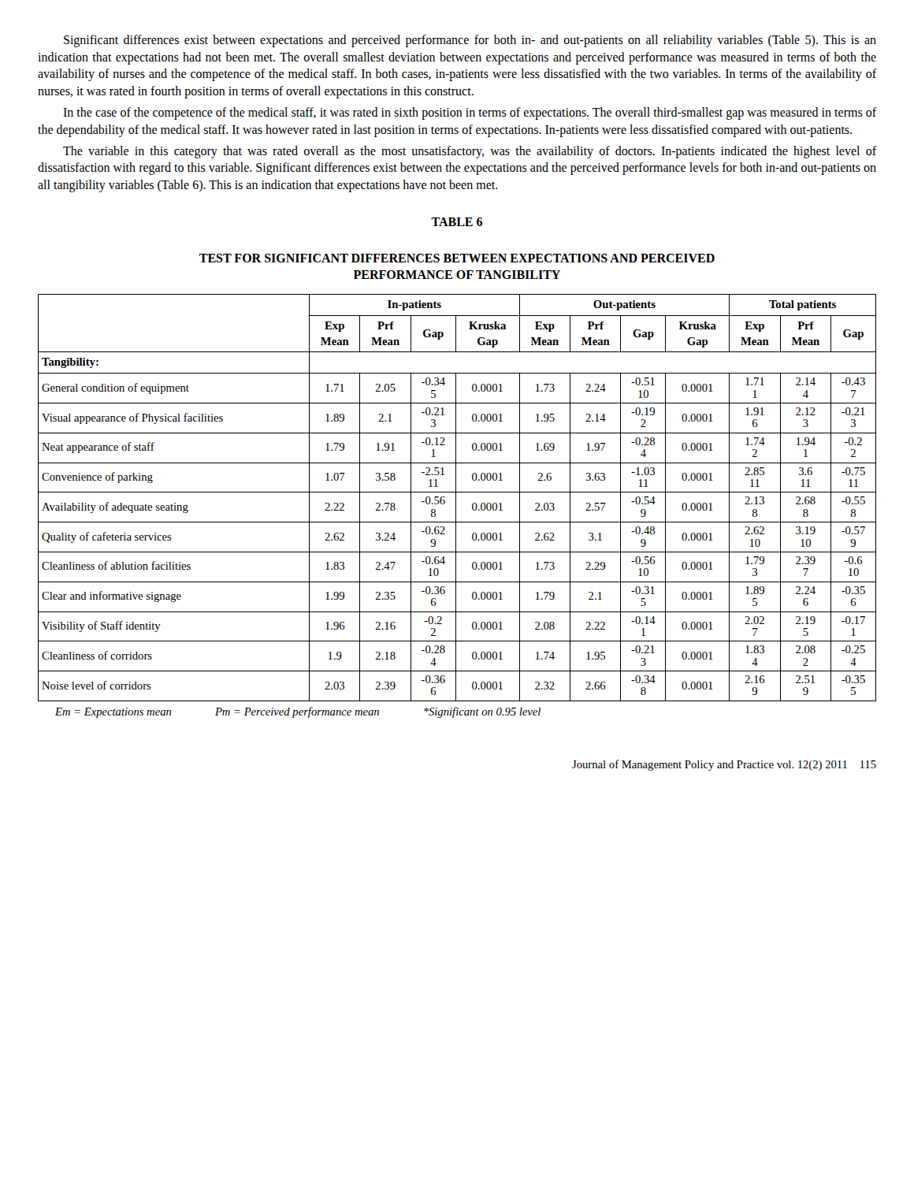Significant differences exist between expectations and perceived performance for both in- and out-patients on all reliability variables (Table 5). This is an indication that expectations had not been met. The overall smallest deviation between expectations and perceived performance was measured in terms of both the availability of nurses and the competence of the medical staff. In both cases, in-patients were less dissatisfied with the two variables. In terms of the availability of nurses, it was rated in fourth position in terms of overall expectations in this construct.
In the case of the competence of the medical staff, it was rated in sixth position in terms of expectations. The overall third-smallest gap was measured in terms of the dependability of the medical staff. It was however rated in last position in terms of expectations. In-patients were less dissatisfied compared with out-patients.
The variable in this category that was rated overall as the most unsatisfactory, was the availability of doctors. In-patients indicated the highest level of dissatisfaction with regard to this variable. Significant differences exist between the expectations and the perceived performance levels for both in-and out-patients on all tangibility variables (Table 6). This is an indication that expectations have not been met.
TABLE 6
Test for Significant Differences Between Expectations and Perceived
Performance of Tangibility
| | In-patients | Out-patients | Total patients |
| --- | --- | --- | --- |
| Exp Mean | Prf Mean | Gap | Kruska Gap | Exp Mean | Prf Mean | Gap | Kruska Gap | Exp Mean | Prf Mean | Gap |
| Tangibility: | |
| General condition of equipment | 1.71 | 2.05 | -0.34 5 | 0.0001 | 1.73 | 2.24 | -0.51 10 | 0.0001 | 1.71 1 | 2.14 4 | -0.43 7 |
| Visual appearance of Physical facilities | 1.89 | 2.1 | -0.21 3 | 0.0001 | 1.95 | 2.14 | -0.19 2 | 0.0001 | 1.91 6 | 2.12 3 | -0.21 3 |
| Neat appearance of staff | 1.79 | 1.91 | -0.12 1 | 0.0001 | 1.69 | 1.97 | -0.28 4 | 0.0001 | 1.74 2 | 1.94 1 | -0.2 2 |
| Convenience of parking | 1.07 | 3.58 | -2.51 11 | 0.0001 | 2.6 | 3.63 | -1.03 11 | 0.0001 | 2.85 11 | 3.6 11 | -0.75 11 |
| Availability of adequate seating | 2.22 | 2.78 | -0.56 8 | 0.0001 | 2.03 | 2.57 | -0.54 9 | 0.0001 | 2.13 8 | 2.68 8 | -0.55 8 |
| Quality of cafeteria services | 2.62 | 3.24 | -0.62 9 | 0.0001 | 2.62 | 3.1 | -0.48 9 | 0.0001 | 2.62 10 | 3.19 10 | -0.57 9 |
| Cleanliness of ablution facilities | 1.83 | 2.47 | -0.64 10 | 0.0001 | 1.73 | 2.29 | -0.56 10 | 0.0001 | 1.79 3 | 2.39 7 | -0.6 10 |
| Clear and informative signage | 1.99 | 2.35 | -0.36 6 | 0.0001 | 1.79 | 2.1 | -0.31 5 | 0.0001 | 1.89 5 | 2.24 6 | -0.35 6 |
| Visibility of Staff identity | 1.96 | 2.16 | -0.2 2 | 0.0001 | 2.08 | 2.22 | -0.14 1 | 0.0001 | 2.02 7 | 2.19 5 | -0.17 1 |
| Cleanliness of corridors | 1.9 | 2.18 | -0.28 4 | 0.0001 | 1.74 | 1.95 | -0.21 3 | 0.0001 | 1.83 4 | 2.08 2 | -0.25 4 |
| Noise level of corridors | 2.03 | 2.39 | -0.36 6 | 0.0001 | 2.32 | 2.66 | -0.34 8 | 0.0001 | 2.16 9 | 2.51 9 | -0.35 5 |
Em = Expectations mean Pm = Perceived performance mean *Significant on 0.95 level
Journal of Management Policy and Practice vol. 12(2) 2011 115